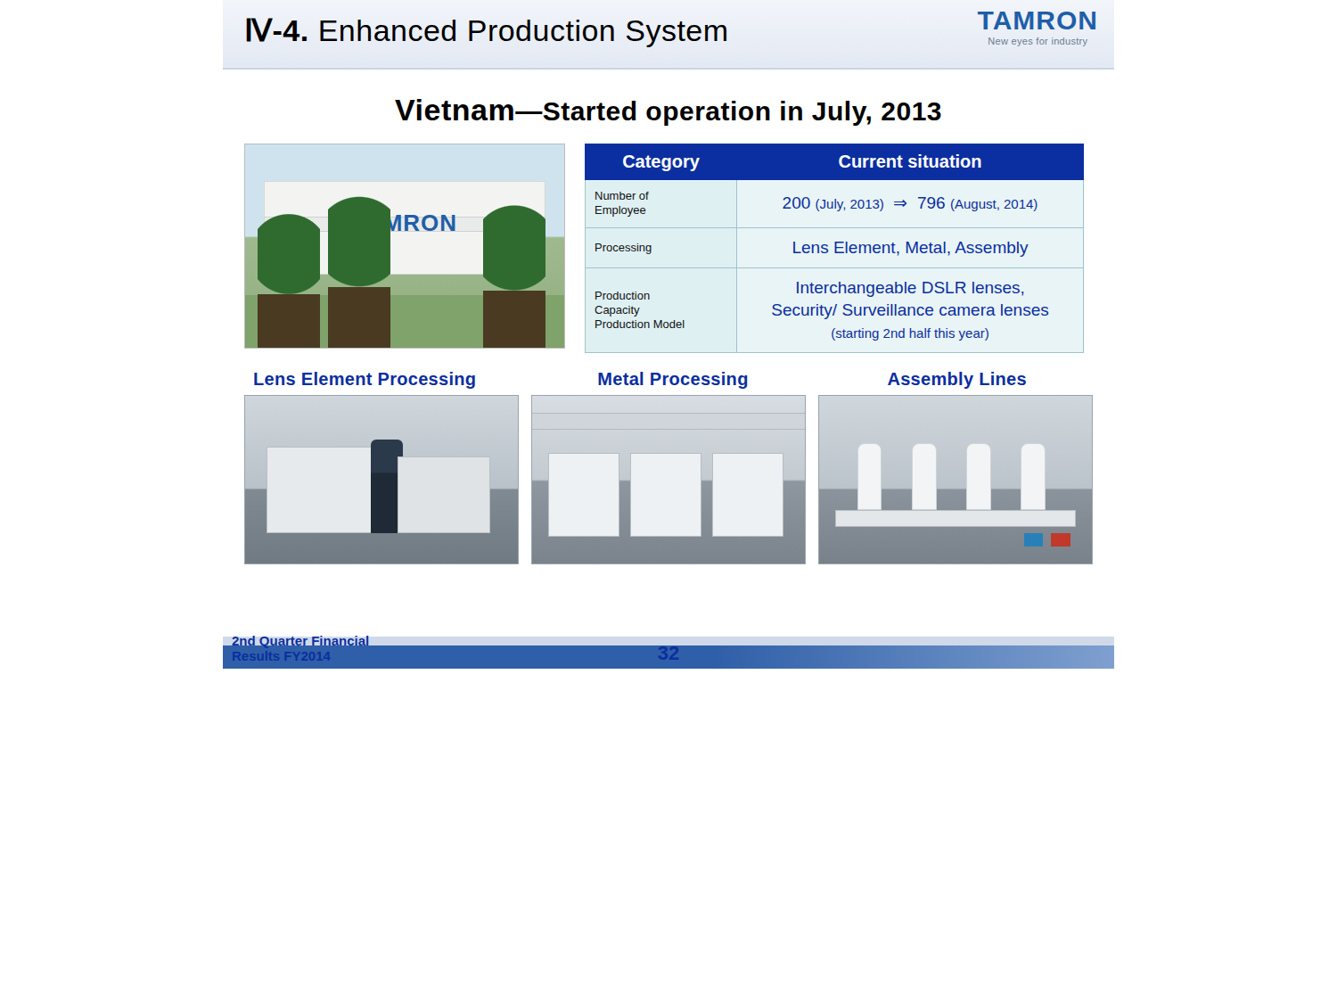Ⅳ-4. Enhanced Production System
TAMRON
New eyes for industry
Vietnam—Started operation in July, 2013
TAMRON
| Category | Current situation |
| --- | --- |
| Number of Employee | 200 (July, 2013) ⇒ 796 (August, 2014) |
| Processing | Lens Element, Metal, Assembly |
| Production Capacity Production Model | Interchangeable DSLR lenses, Security/ Surveillance camera lenses (starting 2nd half this year) |
Lens Element Processing
Metal Processing
Assembly Lines
2nd Quarter Financial
Results FY2014
32